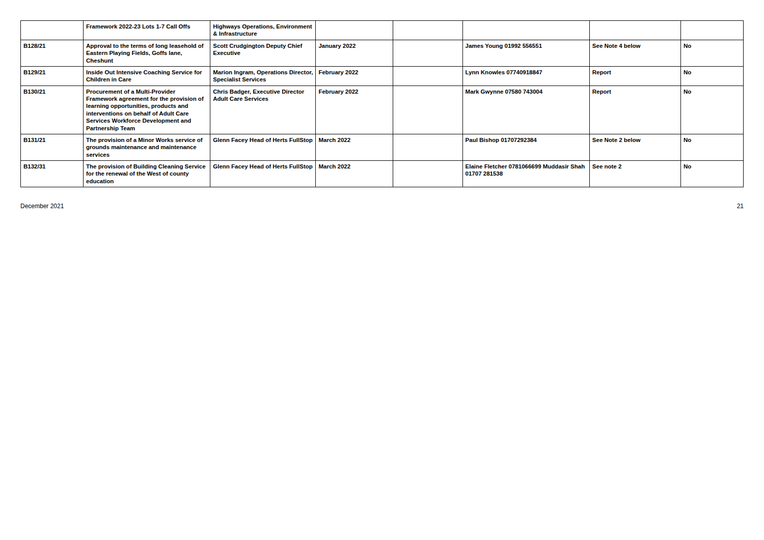| | Framework 2022-23 Lots 1-7 Call Offs | Highways Operations, Environment & Infrastructure | | | | | |
| B128/21 | Approval to the terms of long leasehold of Eastern Playing Fields, Goffs lane, Cheshunt | Scott Crudgington Deputy Chief Executive | January 2022 | | James Young 01992 556551 | See Note 4 below | No |
| B129/21 | Inside Out Intensive Coaching Service for Children in Care | Marion Ingram, Operations Director, Specialist Services | February 2022 | | Lynn Knowles 07740918847 | Report | No |
| B130/21 | Procurement of a Multi-Provider Framework agreement for the provision of learning opportunities, products and interventions on behalf of Adult Care Services Workforce Development and Partnership Team | Chris Badger, Executive Director Adult Care Services | February 2022 | | Mark Gwynne 07580 743004 | Report | No |
| B131/21 | The provision of a Minor Works service of grounds maintenance and maintenance services | Glenn Facey Head of Herts FullStop | March 2022 | | Paul Bishop 01707292384 | See Note 2 below | No |
| B132/31 | The provision of Building Cleaning Service for the renewal of the West of county education | Glenn Facey Head of Herts FullStop | March 2022 | | Elaine Fletcher 0781066699 Muddasir Shah 01707 281538 | See note 2 | No |
December 2021
21